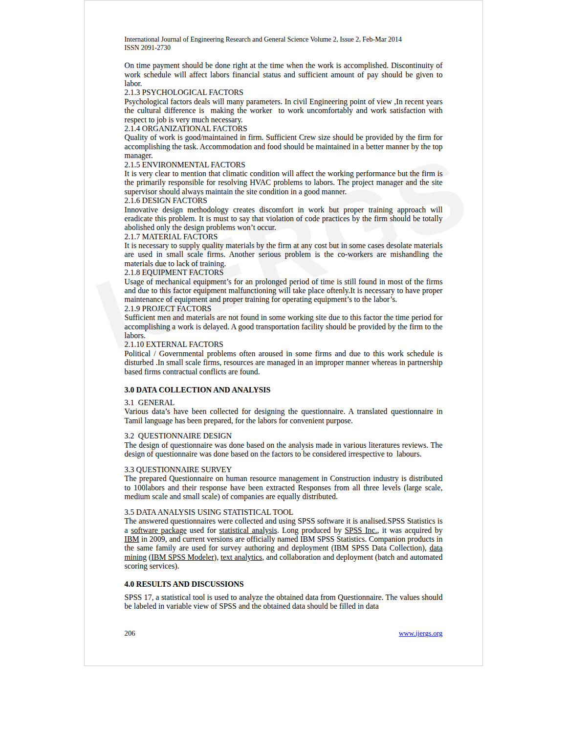IJERGS
International Journal of Engineering Research and General Science Volume 2, Issue 2, Feb-Mar 2014
ISSN 2091-2730
On time payment should be done right at the time when the work is accomplished. Discontinuity of work schedule will affect labors financial status and sufficient amount of pay should be given to labor.
2.1.3 PSYCHOLOGICAL FACTORS
Psychological factors deals will many parameters. In civil Engineering point of view ,In recent years the cultural difference is making the worker to work uncomfortably and work satisfaction with respect to job is very much necessary.
2.1.4 ORGANIZATIONAL FACTORS
Quality of work is good/maintained in firm. Sufficient Crew size should be provided by the firm for accomplishing the task. Accommodation and food should be maintained in a better manner by the top manager.
2.1.5 ENVIRONMENTAL FACTORS
It is very clear to mention that climatic condition will affect the working performance but the firm is the primarily responsible for resolving HVAC problems to labors. The project manager and the site supervisor should always maintain the site condition in a good manner.
2.1.6 DESIGN FACTORS
Innovative design methodology creates discomfort in work but proper training approach will eradicate this problem. It is must to say that violation of code practices by the firm should be totally abolished only the design problems won’t occur.
2.1.7 MATERIAL FACTORS
It is necessary to supply quality materials by the firm at any cost but in some cases desolate materials are used in small scale firms. Another serious problem is the co-workers are mishandling the materials due to lack of training.
2.1.8 EQUIPMENT FACTORS
Usage of mechanical equipment’s for an prolonged period of time is still found in most of the firms and due to this factor equipment malfunctioning will take place oftenly.It is necessary to have proper maintenance of equipment and proper training for operating equipment’s to the labor’s.
2.1.9 PROJECT FACTORS
Sufficient men and materials are not found in some working site due to this factor the time period for accomplishing a work is delayed. A good transportation facility should be provided by the firm to the labors.
2.1.10 EXTERNAL FACTORS
Political / Governmental problems often aroused in some firms and due to this work schedule is disturbed .In small scale firms, resources are managed in an improper manner whereas in partnership based firms contractual conflicts are found.
3.0 DATA COLLECTION AND ANALYSIS
3.1 GENERAL
Various data’s have been collected for designing the questionnaire. A translated questionnaire in Tamil language has been prepared, for the labors for convenient purpose.
3.2 QUESTIONNAIRE DESIGN
The design of questionnaire was done based on the analysis made in various literatures reviews. The design of questionnaire was done based on the factors to be considered irrespective to labours.
3.3 QUESTIONNAIRE SURVEY
The prepared Questionnaire on human resource management in Construction industry is distributed to 100labors and their response have been extracted Responses from all three levels (large scale, medium scale and small scale) of companies are equally distributed.
3.5 DATA ANALYSIS USING STATISTICAL TOOL
The answered questionnaires were collected and using SPSS software it is analised.SPSS Statistics is a software package used for statistical analysis. Long produced by SPSS Inc., it was acquired by IBM in 2009, and current versions are officially named IBM SPSS Statistics. Companion products in the same family are used for survey authoring and deployment (IBM SPSS Data Collection), data mining (IBM SPSS Modeler), text analytics, and collaboration and deployment (batch and automated scoring services).
4.0 RESULTS AND DISCUSSIONS
SPSS 17, a statistical tool is used to analyze the obtained data from Questionnaire. The values should be labeled in variable view of SPSS and the obtained data should be filled in data
206 www.ijergs.org